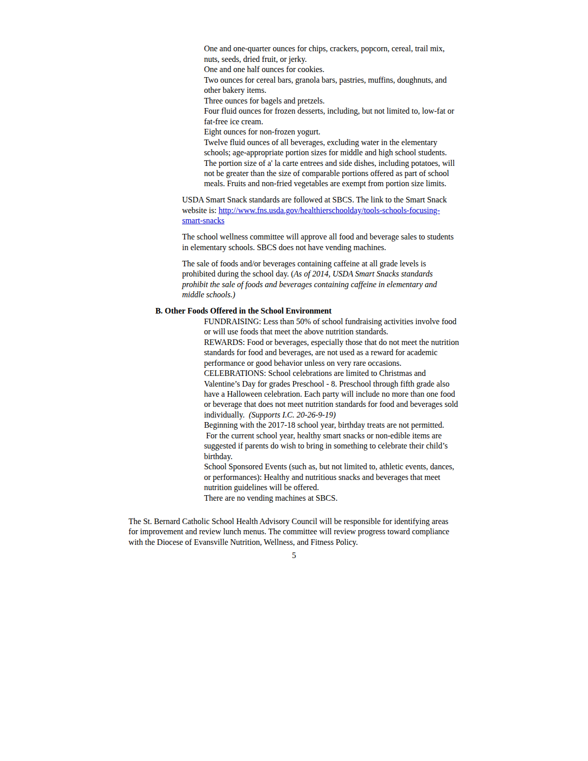One and one-quarter ounces for chips, crackers, popcorn, cereal, trail mix, nuts, seeds, dried fruit, or jerky.
One and one half ounces for cookies.
Two ounces for cereal bars, granola bars, pastries, muffins, doughnuts, and other bakery items.
Three ounces for bagels and pretzels.
Four fluid ounces for frozen desserts, including, but not limited to, low-fat or fat-free ice cream.
Eight ounces for non-frozen yogurt.
Twelve fluid ounces of all beverages, excluding water in the elementary schools; age-appropriate portion sizes for middle and high school students.
The portion size of a' la carte entrees and side dishes, including potatoes, will not be greater than the size of comparable portions offered as part of school meals. Fruits and non-fried vegetables are exempt from portion size limits.
USDA Smart Snack standards are followed at SBCS. The link to the Smart Snack website is: http://www.fns.usda.gov/healthierschoolday/tools-schools-focusing-smart-snacks
The school wellness committee will approve all food and beverage sales to students in elementary schools. SBCS does not have vending machines.
The sale of foods and/or beverages containing caffeine at all grade levels is prohibited during the school day. (As of 2014, USDA Smart Snacks standards prohibit the sale of foods and beverages containing caffeine in elementary and middle schools.)
B. Other Foods Offered in the School Environment
FUNDRAISING: Less than 50% of school fundraising activities involve food or will use foods that meet the above nutrition standards.
REWARDS: Food or beverages, especially those that do not meet the nutrition standards for food and beverages, are not used as a reward for academic performance or good behavior unless on very rare occasions.
CELEBRATIONS: School celebrations are limited to Christmas and Valentine’s Day for grades Preschool - 8. Preschool through fifth grade also have a Halloween celebration. Each party will include no more than one food or beverage that does not meet nutrition standards for food and beverages sold individually. (Supports I.C. 20-26-9-19)
Beginning with the 2017-18 school year, birthday treats are not permitted. For the current school year, healthy smart snacks or non-edible items are suggested if parents do wish to bring in something to celebrate their child’s birthday.
School Sponsored Events (such as, but not limited to, athletic events, dances, or performances): Healthy and nutritious snacks and beverages that meet nutrition guidelines will be offered.
There are no vending machines at SBCS.
The St. Bernard Catholic School Health Advisory Council will be responsible for identifying areas for improvement and review lunch menus. The committee will review progress toward compliance with the Diocese of Evansville Nutrition, Wellness, and Fitness Policy.
5